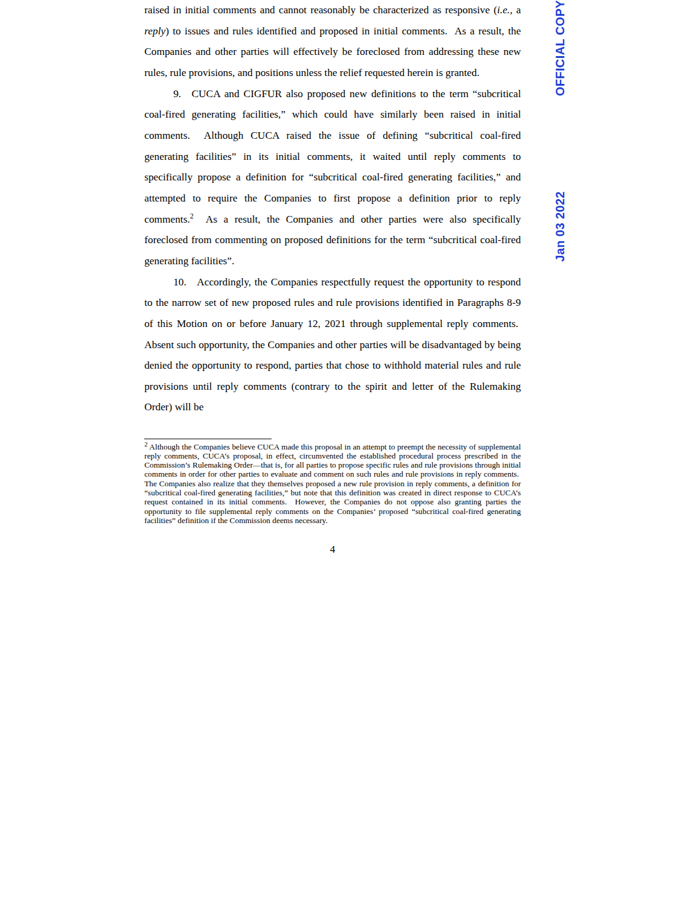OFFICIAL COPY
Jan 03 2022
raised in initial comments and cannot reasonably be characterized as responsive (i.e., a reply) to issues and rules identified and proposed in initial comments. As a result, the Companies and other parties will effectively be foreclosed from addressing these new rules, rule provisions, and positions unless the relief requested herein is granted.
9. CUCA and CIGFUR also proposed new definitions to the term “subcritical coal-fired generating facilities,” which could have similarly been raised in initial comments. Although CUCA raised the issue of defining “subcritical coal-fired generating facilities” in its initial comments, it waited until reply comments to specifically propose a definition for “subcritical coal-fired generating facilities,” and attempted to require the Companies to first propose a definition prior to reply comments.2 As a result, the Companies and other parties were also specifically foreclosed from commenting on proposed definitions for the term “subcritical coal-fired generating facilities”.
10. Accordingly, the Companies respectfully request the opportunity to respond to the narrow set of new proposed rules and rule provisions identified in Paragraphs 8-9 of this Motion on or before January 12, 2021 through supplemental reply comments. Absent such opportunity, the Companies and other parties will be disadvantaged by being denied the opportunity to respond, parties that chose to withhold material rules and rule provisions until reply comments (contrary to the spirit and letter of the Rulemaking Order) will be
2 Although the Companies believe CUCA made this proposal in an attempt to preempt the necessity of supplemental reply comments, CUCA’s proposal, in effect, circumvented the established procedural process prescribed in the Commission’s Rulemaking Order—that is, for all parties to propose specific rules and rule provisions through initial comments in order for other parties to evaluate and comment on such rules and rule provisions in reply comments. The Companies also realize that they themselves proposed a new rule provision in reply comments, a definition for “subcritical coal-fired generating facilities,” but note that this definition was created in direct response to CUCA’s request contained in its initial comments. However, the Companies do not oppose also granting parties the opportunity to file supplemental reply comments on the Companies’ proposed “subcritical coal-fired generating facilities” definition if the Commission deems necessary.
4